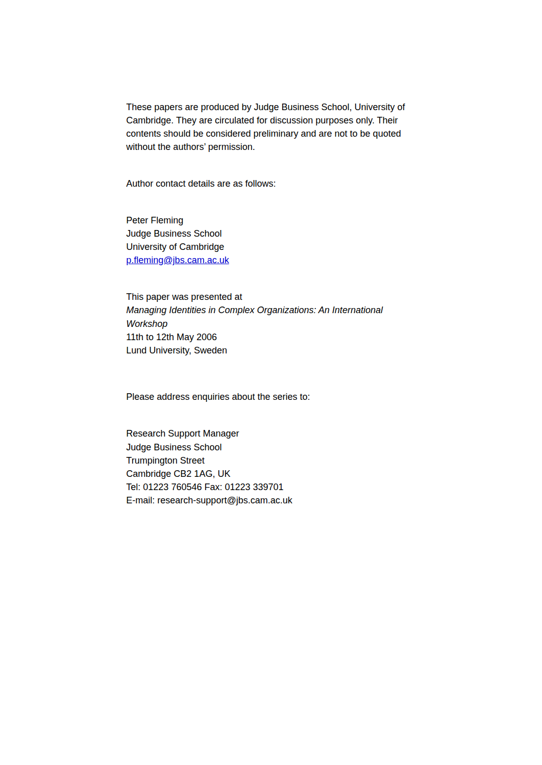These papers are produced by Judge Business School, University of Cambridge. They are circulated for discussion purposes only. Their contents should be considered preliminary and are not to be quoted without the authors’ permission.
Author contact details are as follows:
Peter Fleming
Judge Business School
University of Cambridge
p.fleming@jbs.cam.ac.uk
This paper was presented at
Managing Identities in Complex Organizations: An International Workshop
11th to 12th May 2006
Lund University, Sweden
Please address enquiries about the series to:
Research Support Manager
Judge Business School
Trumpington Street
Cambridge CB2 1AG, UK
Tel: 01223 760546 Fax: 01223 339701
E-mail: research-support@jbs.cam.ac.uk